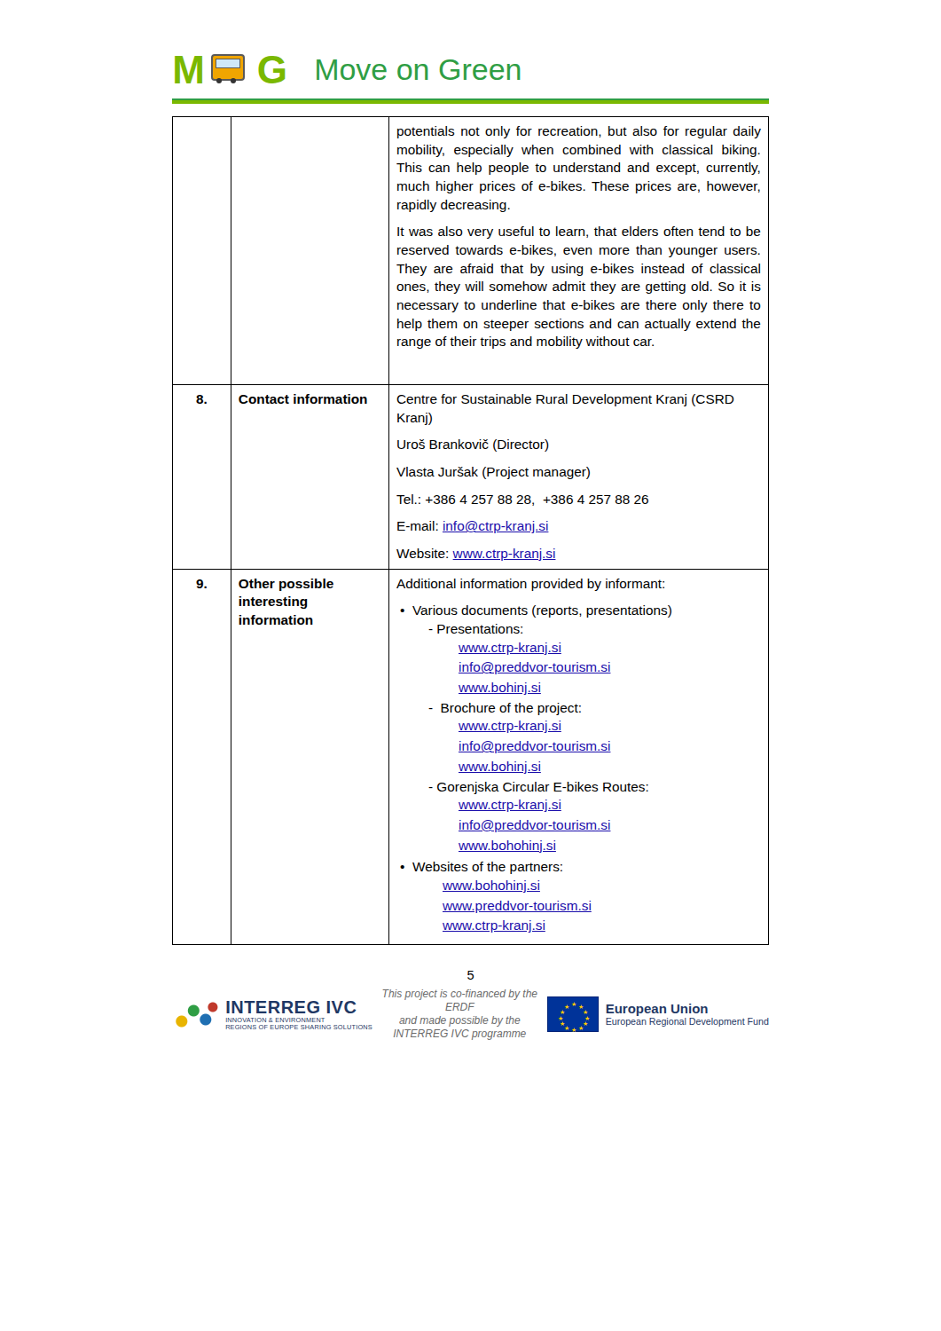M G
Move on Green
| | | potentials not only for recreation, but also for regular daily mobility, especially when combined with classical biking. This can help people to understand and except, currently, much higher prices of e-bikes. These prices are, however, rapidly decreasing. It was also very useful to learn, that elders often tend to be reserved towards e-bikes, even more than younger users. They are afraid that by using e-bikes instead of classical ones, they will somehow admit they are getting old. So it is necessary to underline that e-bikes are there only there to help them on steeper sections and can actually extend the range of their trips and mobility without car. |
| 8. | Contact information | Centre for Sustainable Rural Development Kranj (CSRD Kranj) Uroš Brankovič (Director) Vlasta Juršak (Project manager) Tel.: +386 4 257 88 28, +386 4 257 88 26 E-mail: info@ctrp-kranj.si Website: www.ctrp-kranj.si |
| 9. | Other possible interesting information | Additional information provided by informant: Various documents (reports, presentations) - Presentations: www.ctrp-kranj.si info@preddvor-tourism.si www.bohinj.si - Brochure of the project: www.ctrp-kranj.si info@preddvor-tourism.si www.bohinj.si - Gorenjska Circular E-bikes Routes: www.ctrp-kranj.si info@preddvor-tourism.si www.bohohinj.si Websites of the partners: www.bohohinj.si www.preddvor-tourism.si www.ctrp-kranj.si |
5
INTERREG IVC
INNOVATION & ENVIRONMENT
REGIONS OF EUROPE SHARING SOLUTIONS
This project is co-financed by the ERDF
and made possible by the INTERREG IVC programme
★ ★ ★ ★ ★ ★ ★ ★ ★ ★ ★ ★
European Union
European Regional Development Fund